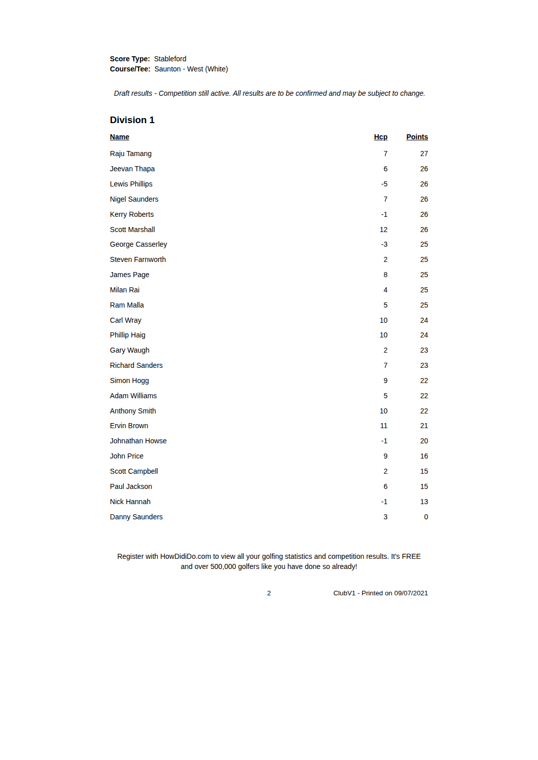Score Type: Stableford
Course/Tee: Saunton - West (White)
Draft results - Competition still active. All results are to be confirmed and may be subject to change.
Division 1
| Name | Hcp | Points |
| --- | --- | --- |
| Raju Tamang | 7 | 27 |
| Jeevan Thapa | 6 | 26 |
| Lewis Phillips | -5 | 26 |
| Nigel Saunders | 7 | 26 |
| Kerry Roberts | -1 | 26 |
| Scott Marshall | 12 | 26 |
| George Casserley | -3 | 25 |
| Steven Farnworth | 2 | 25 |
| James Page | 8 | 25 |
| Milan Rai | 4 | 25 |
| Ram Malla | 5 | 25 |
| Carl Wray | 10 | 24 |
| Phillip Haig | 10 | 24 |
| Gary Waugh | 2 | 23 |
| Richard Sanders | 7 | 23 |
| Simon Hogg | 9 | 22 |
| Adam Williams | 5 | 22 |
| Anthony Smith | 10 | 22 |
| Ervin Brown | 11 | 21 |
| Johnathan Howse | -1 | 20 |
| John Price | 9 | 16 |
| Scott Campbell | 2 | 15 |
| Paul Jackson | 6 | 15 |
| Nick Hannah | -1 | 13 |
| Danny Saunders | 3 | 0 |
Register with HowDidiDo.com to view all your golfing statistics and competition results. It's FREE
and over 500,000 golfers like you have done so already!
2 ClubV1 - Printed on 09/07/2021